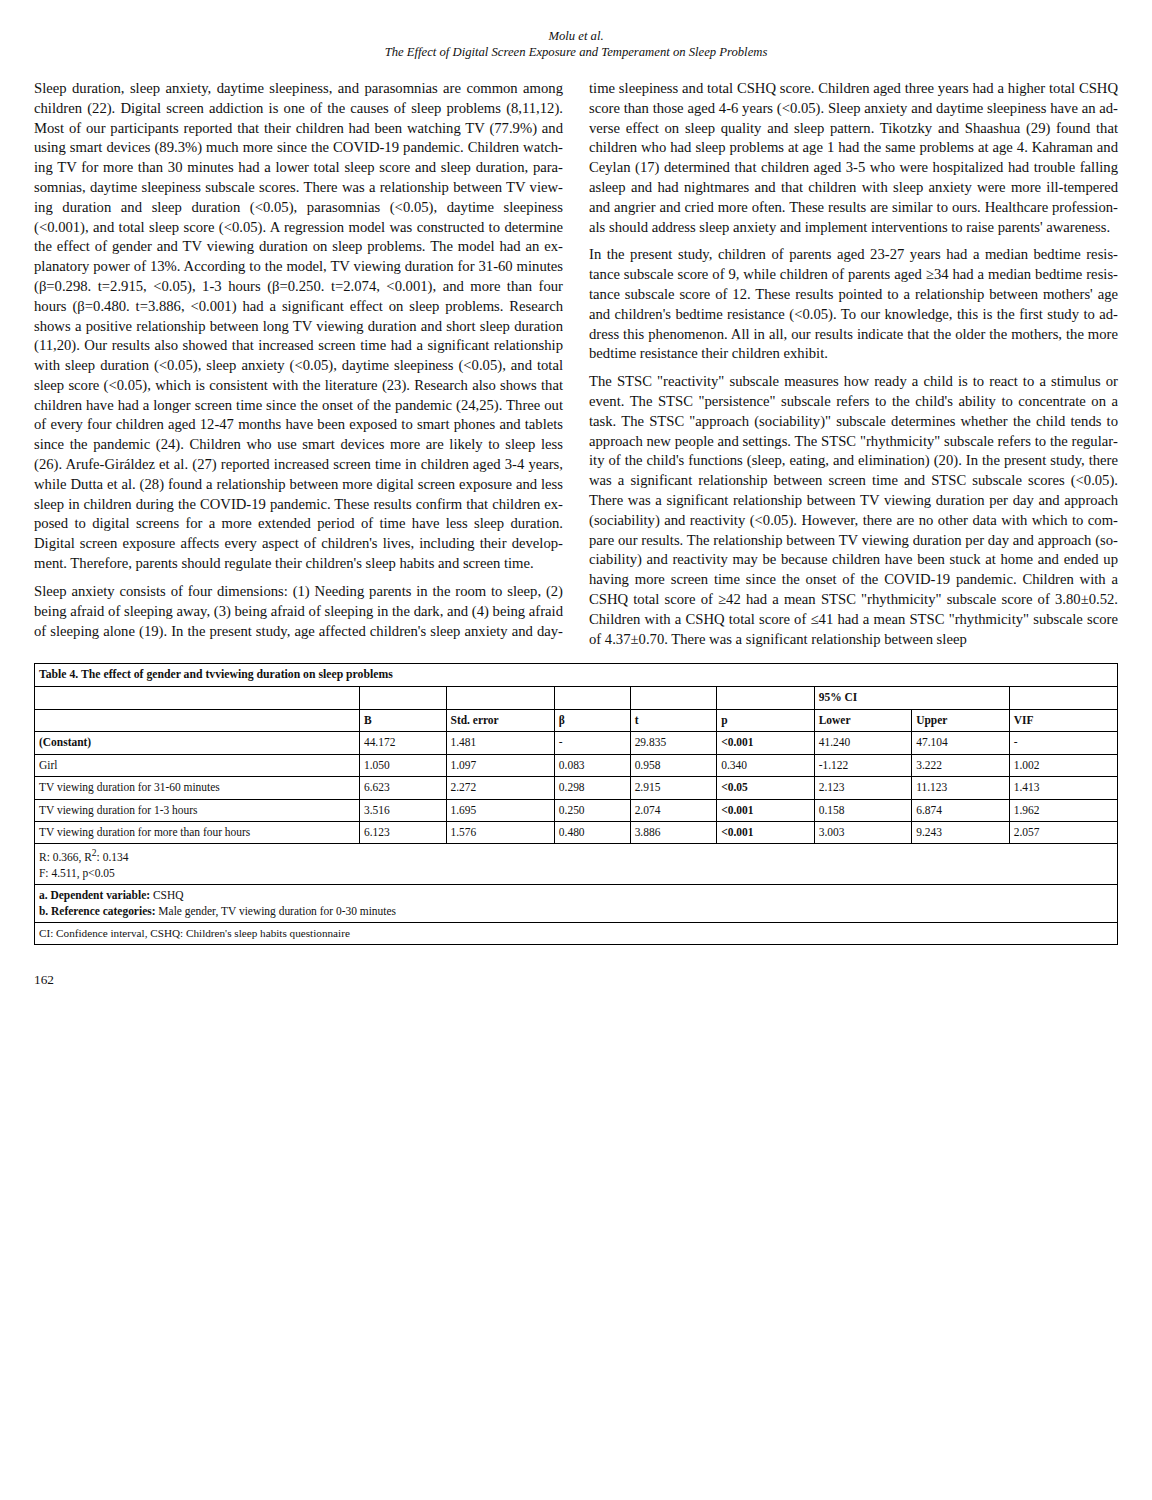Molu et al.
The Effect of Digital Screen Exposure and Temperament on Sleep Problems
Sleep duration, sleep anxiety, daytime sleepiness, and parasomnias are common among children (22). Digital screen addiction is one of the causes of sleep problems (8,11,12). Most of our participants reported that their children had been watching TV (77.9%) and using smart devices (89.3%) much more since the COVID-19 pandemic. Children watching TV for more than 30 minutes had a lower total sleep score and sleep duration, parasomnias, daytime sleepiness subscale scores. There was a relationship between TV viewing duration and sleep duration (<0.05), parasomnias (<0.05), daytime sleepiness (<0.001), and total sleep score (<0.05). A regression model was constructed to determine the effect of gender and TV viewing duration on sleep problems. The model had an explanatory power of 13%. According to the model, TV viewing duration for 31-60 minutes (β=0.298. t=2.915, <0.05), 1-3 hours (β=0.250. t=2.074, <0.001), and more than four hours (β=0.480. t=3.886, <0.001) had a significant effect on sleep problems. Research shows a positive relationship between long TV viewing duration and short sleep duration (11,20). Our results also showed that increased screen time had a significant relationship with sleep duration (<0.05), sleep anxiety (<0.05), daytime sleepiness (<0.05), and total sleep score (<0.05), which is consistent with the literature (23). Research also shows that children have had a longer screen time since the onset of the pandemic (24,25). Three out of every four children aged 12-47 months have been exposed to smart phones and tablets since the pandemic (24). Children who use smart devices more are likely to sleep less (26). Arufe-Giráldez et al. (27) reported increased screen time in children aged 3-4 years, while Dutta et al. (28) found a relationship between more digital screen exposure and less sleep in children during the COVID-19 pandemic. These results confirm that children exposed to digital screens for a more extended period of time have less sleep duration. Digital screen exposure affects every aspect of children's lives, including their development. Therefore, parents should regulate their children's sleep habits and screen time.
Sleep anxiety consists of four dimensions: (1) Needing parents in the room to sleep, (2) being afraid of sleeping away, (3) being afraid of sleeping in the dark, and (4) being afraid of sleeping alone (19). In the present study, age affected children's sleep anxiety and daytime sleepiness and total CSHQ score. Children aged three years had a higher total CSHQ score than those aged 4-6 years (<0.05). Sleep anxiety and daytime sleepiness have an adverse effect on sleep quality and sleep pattern. Tikotzky and Shaashua (29) found that children who had sleep problems at age 1 had the same problems at age 4. Kahraman and Ceylan (17) determined that children aged 3-5 who were hospitalized had trouble falling asleep and had nightmares and that children with sleep anxiety were more ill-tempered and angrier and cried more often. These results are similar to ours. Healthcare professionals should address sleep anxiety and implement interventions to raise parents' awareness.
In the present study, children of parents aged 23-27 years had a median bedtime resistance subscale score of 9, while children of parents aged ≥34 had a median bedtime resistance subscale score of 12. These results pointed to a relationship between mothers' age and children's bedtime resistance (<0.05). To our knowledge, this is the first study to address this phenomenon. All in all, our results indicate that the older the mothers, the more bedtime resistance their children exhibit.
The STSC "reactivity" subscale measures how ready a child is to react to a stimulus or event. The STSC "persistence" subscale refers to the child's ability to concentrate on a task. The STSC "approach (sociability)" subscale determines whether the child tends to approach new people and settings. The STSC "rhythmicity" subscale refers to the regularity of the child's functions (sleep, eating, and elimination) (20). In the present study, there was a significant relationship between screen time and STSC subscale scores (<0.05). There was a significant relationship between TV viewing duration per day and approach (sociability) and reactivity (<0.05). However, there are no other data with which to compare our results. The relationship between TV viewing duration per day and approach (sociability) and reactivity may be because children have been stuck at home and ended up having more screen time since the onset of the COVID-19 pandemic. Children with a CSHQ total score of ≥42 had a mean STSC "rhythmicity" subscale score of 3.80±0.52. Children with a CSHQ total score of ≤41 had a mean STSC "rhythmicity" subscale score of 4.37±0.70. There was a significant relationship between sleep
Table 4. The effect of gender and tvviewing duration on sleep problems
| | | | | | | 95% CI | |
| --- | --- | --- | --- | --- | --- | --- | --- |
| | B | Std. error | β | t | p | Lower | Upper | VIF |
| (Constant) | 44.172 | 1.481 | - | 29.835 | <0.001 | 41.240 | 47.104 | - |
| Girl | 1.050 | 1.097 | 0.083 | 0.958 | 0.340 | -1.122 | 3.222 | 1.002 |
| TV viewing duration for 31-60 minutes | 6.623 | 2.272 | 0.298 | 2.915 | <0.05 | 2.123 | 11.123 | 1.413 |
| TV viewing duration for 1-3 hours | 3.516 | 1.695 | 0.250 | 2.074 | <0.001 | 0.158 | 6.874 | 1.962 |
| TV viewing duration for more than four hours | 6.123 | 1.576 | 0.480 | 3.886 | <0.001 | 3.003 | 9.243 | 2.057 |
| R: 0.366, R 2 : 0.134 F: 4.511, p<0.05 |
| a. Dependent variable: CSHQ b. Reference categories: Male gender, TV viewing duration for 0-30 minutes |
| CI: Confidence interval, CSHQ: Children's sleep habits questionnaire |
162